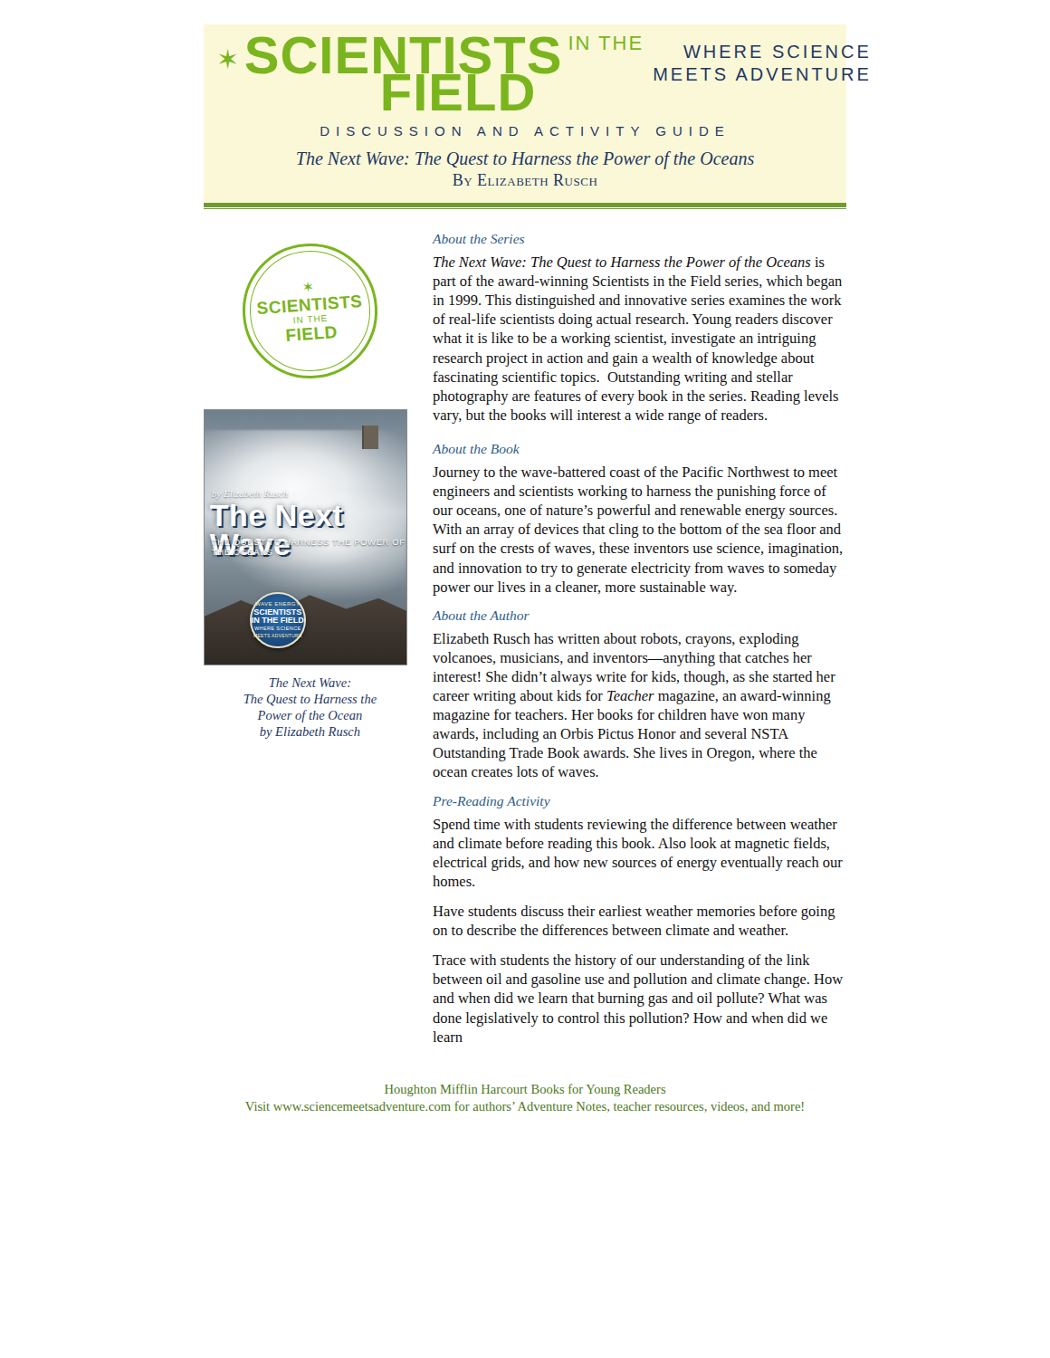✶
SCIENTISTS in the FIELD
Where Science
Meets Adventure
Discussion and Activity Guide
The Next Wave: The Quest to Harness the Power of the Oceans
By Elizabeth Rusch
✶
SCIENTISTS
IN THE
FIELD
by Elizabeth Rusch
The Next Wave
THE QUEST TO HARNESS THE POWER OF THE OCEANS
WAVE ENERGY
SCIENTISTS
IN THE FIELD
WHERE SCIENCE
MEETS ADVENTURE
The Next Wave:
The Quest to Harness the
Power of the Ocean
by Elizabeth Rusch
About the Series
The Next Wave: The Quest to Harness the Power of the Oceans is part of the award-winning Scientists in the Field series, which began in 1999. This distinguished and innovative series examines the work of real-life scientists doing actual research. Young readers discover what it is like to be a working scientist, investigate an intriguing research project in action and gain a wealth of knowledge about fascinating scientific topics. Outstanding writing and stellar photography are features of every book in the series. Reading levels vary, but the books will interest a wide range of readers.
About the Book
Journey to the wave-battered coast of the Pacific Northwest to meet engineers and scientists working to harness the punishing force of our oceans, one of nature’s powerful and renewable energy sources. With an array of devices that cling to the bottom of the sea floor and surf on the crests of waves, these inventors use science, imagination, and innovation to try to generate electricity from waves to someday power our lives in a cleaner, more sustainable way.
About the Author
Elizabeth Rusch has written about robots, crayons, exploding volcanoes, musicians, and inventors—anything that catches her interest! She didn’t always write for kids, though, as she started her career writing about kids for Teacher magazine, an award-winning magazine for teachers. Her books for children have won many awards, including an Orbis Pictus Honor and several NSTA Outstanding Trade Book awards. She lives in Oregon, where the ocean creates lots of waves.
Pre-Reading Activity
Spend time with students reviewing the difference between weather and climate before reading this book. Also look at magnetic fields, electrical grids, and how new sources of energy eventually reach our homes.
Have students discuss their earliest weather memories before going on to describe the differences between climate and weather.
Trace with students the history of our understanding of the link between oil and gasoline use and pollution and climate change. How and when did we learn that burning gas and oil pollute? What was done legislatively to control this pollution? How and when did we learn
Houghton Mifflin Harcourt Books for Young Readers
Visit www.sciencemeetsadventure.com for authors’ Adventure Notes, teacher resources, videos, and more!